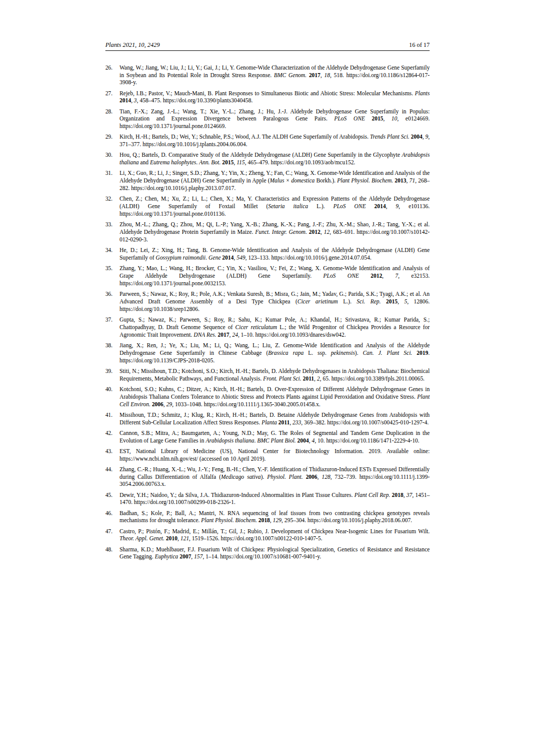Plants 2021, 10, 2429
16 of 17
26. Wang, W.; Jiang, W.; Liu, J.; Li, Y.; Gai, J.; Li, Y. Genome-Wide Characterization of the Aldehyde Dehydrogenase Gene Superfamily in Soybean and Its Potential Role in Drought Stress Response. BMC Genom. 2017, 18, 518. https://doi.org/10.1186/s12864-017-3908-y.
27. Rejeb, I.B.; Pastor, V.; Mauch-Mani, B. Plant Responses to Simultaneous Biotic and Abiotic Stress: Molecular Mechanisms. Plants 2014, 3, 458–475. https://doi.org/10.3390/plants3040458.
28. Tian, F.-X.; Zang, J.-L.; Wang, T.; Xie, Y.-L.; Zhang, J.; Hu, J.-J. Aldehyde Dehydrogenase Gene Superfamily in Populus: Organization and Expression Divergence between Paralogous Gene Pairs. PLoS ONE 2015, 10, e0124669. https://doi.org/10.1371/journal.pone.0124669.
29. Kirch, H.-H.; Bartels, D.; Wei, Y.; Schnable, P.S.; Wood, A.J. The ALDH Gene Superfamily of Arabidopsis. Trends Plant Sci. 2004, 9, 371–377. https://doi.org/10.1016/j.tplants.2004.06.004.
30. Hou, Q.; Bartels, D. Comparative Study of the Aldehyde Dehydrogenase (ALDH) Gene Superfamily in the Glycophyte Arabidopsis thaliana and Eutrema halophytes. Ann. Bot. 2015, 115, 465–479. https://doi.org/10.1093/aob/mcu152.
31. Li, X.; Guo, R.; Li, J.; Singer, S.D.; Zhang, Y.; Yin, X.; Zheng, Y.; Fan, C.; Wang, X. Genome-Wide Identification and Analysis of the Aldehyde Dehydrogenase (ALDH) Gene Superfamily in Apple (Malus × domestica Borkh.). Plant Physiol. Biochem. 2013, 71, 268–282. https://doi.org/10.1016/j.plaphy.2013.07.017.
32. Chen, Z.; Chen, M.; Xu, Z.; Li, L.; Chen, X.; Ma, Y. Characteristics and Expression Patterns of the Aldehyde Dehydrogenase (ALDH) Gene Superfamily of Foxtail Millet (Setaria italica L.). PLoS ONE 2014, 9, e101136. https://doi.org/10.1371/journal.pone.0101136.
33. Zhou, M.-L.; Zhang, Q.; Zhou, M.; Qi, L.-P.; Yang, X.-B.; Zhang, K.-X.; Pang, J.-F.; Zhu, X.-M.; Shao, J.-R.; Tang, Y.-X.; et al. Aldehyde Dehydrogenase Protein Superfamily in Maize. Funct. Integr. Genom. 2012, 12, 683–691. https://doi.org/10.1007/s10142-012-0290-3.
34. He, D.; Lei, Z.; Xing, H.; Tang, B. Genome-Wide Identification and Analysis of the Aldehyde Dehydrogenase (ALDH) Gene Superfamily of Gossypium raimondii. Gene 2014, 549, 123–133. https://doi.org/10.1016/j.gene.2014.07.054.
35. Zhang, Y.; Mao, L.; Wang, H.; Brocker, C.; Yin, X.; Vasiliou, V.; Fei, Z.; Wang, X. Genome-Wide Identification and Analysis of Grape Aldehyde Dehydrogenase (ALDH) Gene Superfamily. PLoS ONE 2012, 7, e32153. https://doi.org/10.1371/journal.pone.0032153.
36. Parween, S.; Nawaz, K.; Roy, R.; Pole, A.K.; Venkata Suresh, B.; Misra, G.; Jain, M.; Yadav, G.; Parida, S.K.; Tyagi, A.K.; et al. An Advanced Draft Genome Assembly of a Desi Type Chickpea (Cicer arietinum L.). Sci. Rep. 2015, 5, 12806. https://doi.org/10.1038/srep12806.
37. Gupta, S.; Nawaz, K.; Parween, S.; Roy, R.; Sahu, K.; Kumar Pole, A.; Khandal, H.; Srivastava, R.; Kumar Parida, S.; Chattopadhyay, D. Draft Genome Sequence of Cicer reticulatum L.; the Wild Progenitor of Chickpea Provides a Resource for Agronomic Trait Improvement. DNA Res. 2017, 24, 1–10. https://doi.org/10.1093/dnares/dsw042.
38. Jiang, X.; Ren, J.; Ye, X.; Liu, M.; Li, Q.; Wang, L.; Liu, Z. Genome-Wide Identification and Analysis of the Aldehyde Dehydrogenase Gene Superfamily in Chinese Cabbage (Brassica rapa L. ssp. pekinensis). Can. J. Plant Sci. 2019. https://doi.org/10.1139/CJPS-2018-0205.
39. Stiti, N.; Missihoun, T.D.; Kotchoni, S.O.; Kirch, H.-H.; Bartels, D. Aldehyde Dehydrogenases in Arabidopsis Thaliana: Biochemical Requirements, Metabolic Pathways, and Functional Analysis. Front. Plant Sci. 2011, 2, 65. https://doi.org/10.3389/fpls.2011.00065.
40. Kotchoni, S.O.; Kuhns, C.; Ditzer, A.; Kirch, H.-H.; Bartels, D. Over-Expression of Different Aldehyde Dehydrogenase Genes in Arabidopsis Thaliana Confers Tolerance to Abiotic Stress and Protects Plants against Lipid Peroxidation and Oxidative Stress. Plant Cell Environ. 2006, 29, 1033–1048. https://doi.org/10.1111/j.1365-3040.2005.01458.x.
41. Missihoun, T.D.; Schmitz, J.; Klug, R.; Kirch, H.-H.; Bartels, D. Betaine Aldehyde Dehydrogenase Genes from Arabidopsis with Different Sub-Cellular Localization Affect Stress Responses. Planta 2011, 233, 369–382. https://doi.org/10.1007/s00425-010-1297-4.
42. Cannon, S.B.; Mitra, A.; Baumgarten, A.; Young, N.D.; May, G. The Roles of Segmental and Tandem Gene Duplication in the Evolution of Large Gene Families in Arabidopsis thaliana. BMC Plant Biol. 2004, 4, 10. https://doi.org/10.1186/1471-2229-4-10.
43. EST, National Library of Medicine (US), National Center for Biotechnology Information. 2019. Available online: https://www.ncbi.nlm.nih.gov/est/ (accessed on 10 April 2019).
44. Zhang, C.-R.; Huang, X.-L.; Wu, J.-Y.; Feng, B.-H.; Chen, Y.-F. Identification of Thidiazuron-Induced ESTs Expressed Differentially during Callus Differentiation of Alfalfa (Medicago sativa). Physiol. Plant. 2006, 128, 732–739. https://doi.org/10.1111/j.1399-3054.2006.00763.x.
45. Dewir, Y.H.; Naidoo, Y.; da Silva, J.A. Thidiazuron-Induced Abnormalities in Plant Tissue Cultures. Plant Cell Rep. 2018, 37, 1451–1470. https://doi.org/10.1007/s00299-018-2326-1.
46. Badhan, S.; Kole, P.; Ball, A.; Mantri, N. RNA sequencing of leaf tissues from two contrasting chickpea genotypes reveals mechanisms for drought tolerance. Plant Physiol. Biochem. 2018, 129, 295–304. https://doi.org/10.1016/j.plaphy.2018.06.007.
47. Castro, P.; Pistón, F.; Madrid, E.; Millán, T.; Gil, J.; Rubio, J. Development of Chickpea Near-Isogenic Lines for Fusarium Wilt. Theor. Appl. Genet. 2010, 121, 1519–1526. https://doi.org/10.1007/s00122-010-1407-5.
48. Sharma, K.D.; Muehlbauer, F.J. Fusarium Wilt of Chickpea: Physiological Specialization, Genetics of Resistance and Resistance Gene Tagging. Euphytica 2007, 157, 1–14. https://doi.org/10.1007/s10681-007-9401-y.